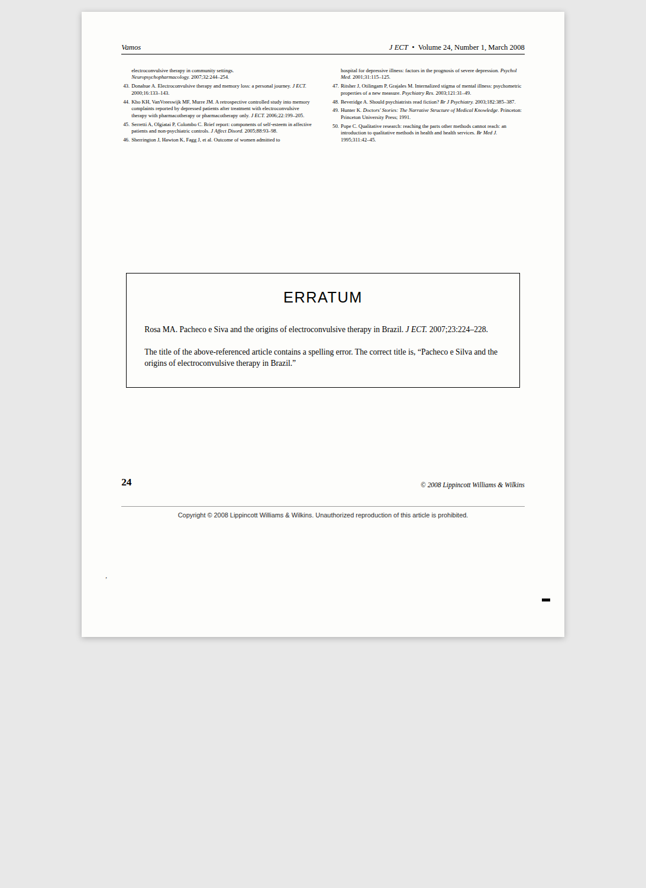Vamos J ECT • Volume 24, Number 1, March 2008
electroconvulsive therapy in community settings.
Neuropsychopharmacology. 2007;32:244–254.
43. Donahue A. Electroconvulsive therapy and memory loss: a personal journey. J ECT. 2000;16:133–143.
44. Kho KH, VanVreeswijk MF, Murre JM. A retrospective controlled study into memory complaints reported by depressed patients after treatment with electroconvulsive therapy with pharmacotherapy or pharmacotherapy only. J ECT. 2006;22:199–205.
45. Serretti A, Olgiatai P, Colombo C. Brief report: components of self-esteem in affective patients and non-psychiatric controls. J Affect Disord. 2005;88:93–98.
46. Sherrington J, Hawton K, Fagg J, et al. Outcome of women admitted to
hospital for depressive illness: factors in the prognosis of severe depression. Psychol Med. 2001;31:115–125.
47. Ritsher J, Otilingam P, Grajales M. Internalized stigma of mental illness: psychometric properties of a new measure. Psychiatry Res. 2003;121:31–49.
48. Beveridge A. Should psychiatrists read fiction? Br J Psychiatry. 2003;182:385–387.
49. Hunter K. Doctors' Stories: The Narrative Structure of Medical Knowledge. Princeton: Princeton University Press; 1991.
50. Pope C. Qualitative research: reaching the parts other methods cannot reach: an introduction to qualitative methods in health and health services. Br Med J. 1995;311:42–45.
ERRATUM
Rosa MA. Pacheco e Siva and the origins of electroconvulsive therapy in Brazil. J ECT. 2007;23:224–228.
The title of the above-referenced article contains a spelling error. The correct title is, “Pacheco e Silva and the origins of electroconvulsive therapy in Brazil.”
24 © 2008 Lippincott Williams & Wilkins
Copyright © 2008 Lippincott Williams & Wilkins. Unauthorized reproduction of this article is prohibited.
,